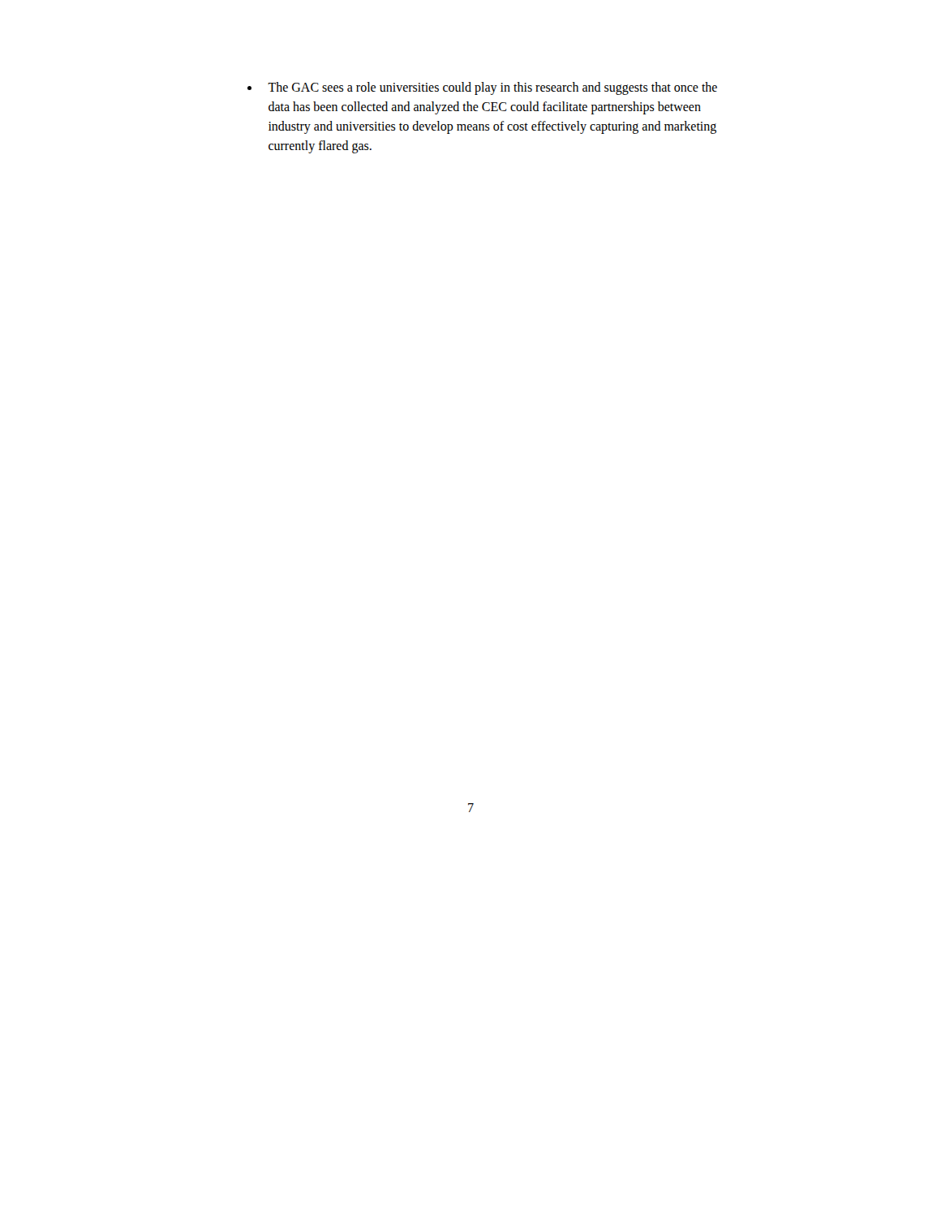The GAC sees a role universities could play in this research and suggests that once the data has been collected and analyzed the CEC could facilitate partnerships between industry and universities to develop means of cost effectively capturing and marketing currently flared gas.
7